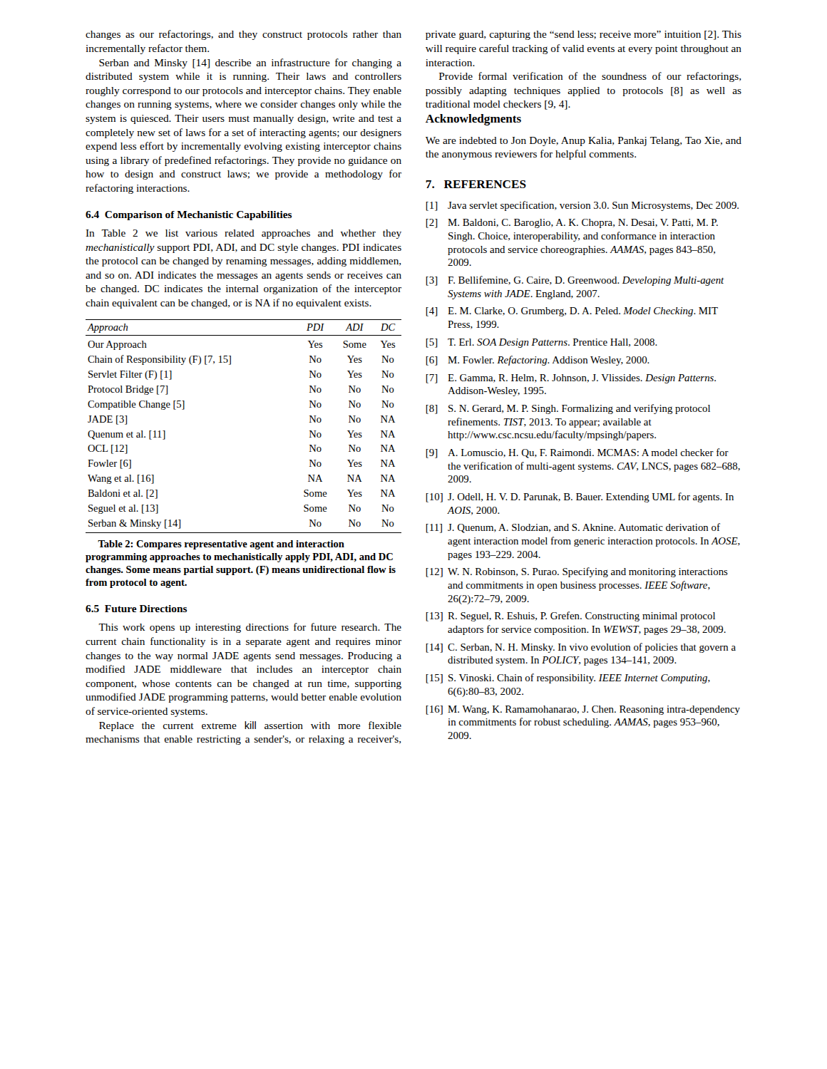changes as our refactorings, and they construct protocols rather than incrementally refactor them.
Serban and Minsky [14] describe an infrastructure for changing a distributed system while it is running. Their laws and controllers roughly correspond to our protocols and interceptor chains. They enable changes on running systems, where we consider changes only while the system is quiesced. Their users must manually design, write and test a completely new set of laws for a set of interacting agents; our designers expend less effort by incrementally evolving existing interceptor chains using a library of predefined refactorings. They provide no guidance on how to design and construct laws; we provide a methodology for refactoring interactions.
6.4 Comparison of Mechanistic Capabilities
In Table 2 we list various related approaches and whether they mechanistically support PDI, ADI, and DC style changes. PDI indicates the protocol can be changed by renaming messages, adding middlemen, and so on. ADI indicates the messages an agents sends or receives can be changed. DC indicates the internal organization of the interceptor chain equivalent can be changed, or is NA if no equivalent exists.
| Approach | PDI | ADI | DC |
| --- | --- | --- | --- |
| Our Approach | Yes | Some | Yes |
| Chain of Responsibility (F) [7, 15] | No | Yes | No |
| Servlet Filter (F) [1] | No | Yes | No |
| Protocol Bridge [7] | No | No | No |
| Compatible Change [5] | No | No | No |
| JADE [3] | No | No | NA |
| Quenum et al. [11] | No | Yes | NA |
| OCL [12] | No | No | NA |
| Fowler [6] | No | Yes | NA |
| Wang et al. [16] | NA | NA | NA |
| Baldoni et al. [2] | Some | Yes | NA |
| Seguel et al. [13] | Some | No | No |
| Serban & Minsky [14] | No | No | No |
Table 2: Compares representative agent and interaction programming approaches to mechanistically apply PDI, ADI, and DC changes. Some means partial support. (F) means unidirectional flow is from protocol to agent.
6.5 Future Directions
This work opens up interesting directions for future research. The current chain functionality is in a separate agent and requires minor changes to the way normal JADE agents send messages. Producing a modified JADE middleware that includes an interceptor chain component, whose contents can be changed at run time, supporting unmodified JADE programming patterns, would better enable evolution of service-oriented systems.
Replace the current extreme kill assertion with more flexible mechanisms that enable restricting a sender's, or relaxing a receiver's, private guard, capturing the “send less; receive more” intuition [2]. This will require careful tracking of valid events at every point throughout an interaction.
Provide formal verification of the soundness of our refactorings, possibly adapting techniques applied to protocols [8] as well as traditional model checkers [9, 4].
Acknowledgments
We are indebted to Jon Doyle, Anup Kalia, Pankaj Telang, Tao Xie, and the anonymous reviewers for helpful comments.
7. REFERENCES
[1] Java servlet specification, version 3.0. Sun Microsystems, Dec 2009.
[2] M. Baldoni, C. Baroglio, A. K. Chopra, N. Desai, V. Patti, M. P. Singh. Choice, interoperability, and conformance in interaction protocols and service choreographies. AAMAS, pages 843–850, 2009.
[3] F. Bellifemine, G. Caire, D. Greenwood. Developing Multi-agent Systems with JADE. England, 2007.
[4] E. M. Clarke, O. Grumberg, D. A. Peled. Model Checking. MIT Press, 1999.
[5] T. Erl. SOA Design Patterns. Prentice Hall, 2008.
[6] M. Fowler. Refactoring. Addison Wesley, 2000.
[7] E. Gamma, R. Helm, R. Johnson, J. Vlissides. Design Patterns. Addison-Wesley, 1995.
[8] S. N. Gerard, M. P. Singh. Formalizing and verifying protocol refinements. TIST, 2013. To appear; available at http://www.csc.ncsu.edu/faculty/mpsingh/papers.
[9] A. Lomuscio, H. Qu, F. Raimondi. MCMAS: A model checker for the verification of multi-agent systems. CAV, LNCS, pages 682–688, 2009.
[10] J. Odell, H. V. D. Parunak, B. Bauer. Extending UML for agents. In AOIS, 2000.
[11] J. Quenum, A. Slodzian, and S. Aknine. Automatic derivation of agent interaction model from generic interaction protocols. In AOSE, pages 193–229. 2004.
[12] W. N. Robinson, S. Purao. Specifying and monitoring interactions and commitments in open business processes. IEEE Software, 26(2):72–79, 2009.
[13] R. Seguel, R. Eshuis, P. Grefen. Constructing minimal protocol adaptors for service composition. In WEWST, pages 29–38, 2009.
[14] C. Serban, N. H. Minsky. In vivo evolution of policies that govern a distributed system. In POLICY, pages 134–141, 2009.
[15] S. Vinoski. Chain of responsibility. IEEE Internet Computing, 6(6):80–83, 2002.
[16] M. Wang, K. Ramamohanarao, J. Chen. Reasoning intra-dependency in commitments for robust scheduling. AAMAS, pages 953–960, 2009.